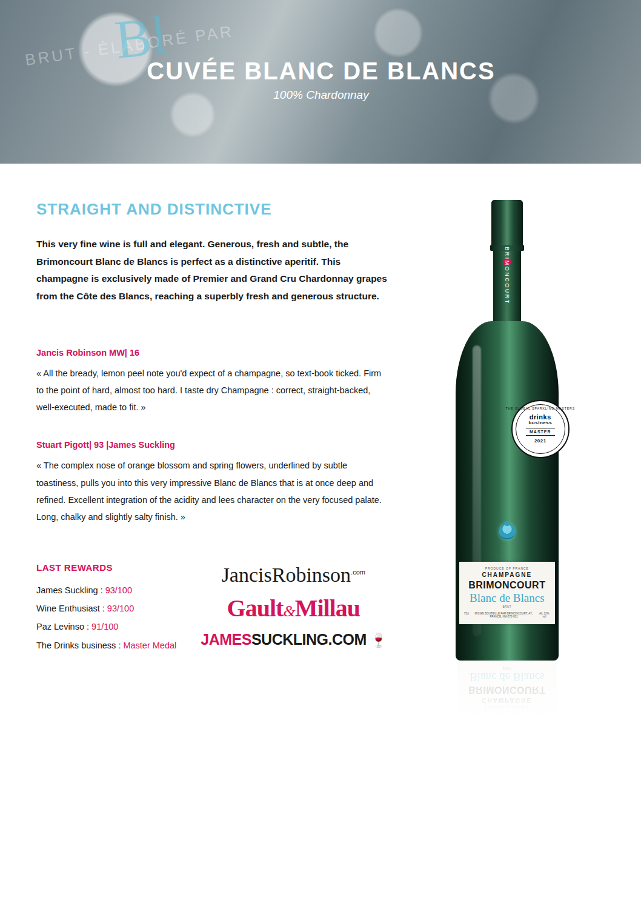Cuvée Blanc de Blancs
100% Chardonnay
Straight and distinctive
This very fine wine is full and elegant. Generous, fresh and subtle, the Brimoncourt Blanc de Blancs is perfect as a distinctive aperitif. This champagne is exclusively made of Premier and Grand Cru Chardonnay grapes from the Côte des Blancs, reaching a superbly fresh and generous structure.
Jancis Robinson MW| 16
« All the bready, lemon peel note you'd expect of a champagne, so text-book ticked. Firm to the point of hard, almost too hard. I taste dry Champagne : correct, straight-backed, well-executed, made to fit. »
Stuart Pigott| 93 |James Suckling
« The complex nose of orange blossom and spring flowers, underlined by subtle toastiness, pulls you into this very impressive Blanc de Blancs that is at once deep and refined. Excellent integration of the acidity and lees character on the very focused palate. Long, chalky and slightly salty finish. »
LAST REWARDS
James Suckling : 93/100
Wine Enthusiast : 93/100
Paz Levinso : 91/100
The Drinks business : Master Medal
JancisRobinson.com
Gault&Millau
JAMES SUCKLING.COM🍷
BRIMONCOURT
PRODUCE OF FRANCE
CHAMPAGNE
BRIMONCOURT
Blanc de Blancs
BRUT
75cl MIS EN BOUTEILLE PAR BRIMONCOURT, AŸ, FRANCE, NM-572-001 Alc 12% vol
THE GLOBAL SPARKLING MASTERS
drinks
business
MASTER
2021
PRODUCE OF FRANCE
CHAMPAGNE
BRIMONCOURT
Blanc de Blancs
BRUT